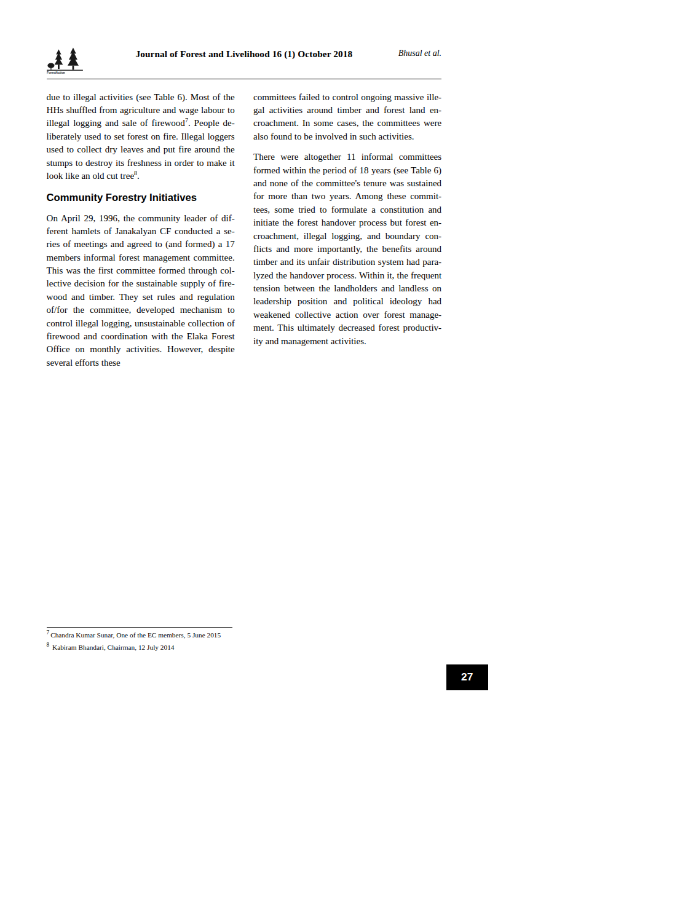ForestAction
Journal of Forest and Livelihood 16 (1) October 2018
Bhusal et al.
due to illegal activities (see Table 6). Most of the HHs shuffled from agriculture and wage labour to illegal logging and sale of firewood7. People deliberately used to set forest on fire. Illegal loggers used to collect dry leaves and put fire around the stumps to destroy its freshness in order to make it look like an old cut tree8.
Community Forestry Initiatives
On April 29, 1996, the community leader of different hamlets of Janakalyan CF conducted a series of meetings and agreed to (and formed) a 17 members informal forest management committee. This was the first committee formed through collective decision for the sustainable supply of firewood and timber. They set rules and regulation of/for the committee, developed mechanism to control illegal logging, unsustainable collection of firewood and coordination with the Elaka Forest Office on monthly activities. However, despite several efforts these
committees failed to control ongoing massive illegal activities around timber and forest land encroachment. In some cases, the committees were also found to be involved in such activities.
There were altogether 11 informal committees formed within the period of 18 years (see Table 6) and none of the committee's tenure was sustained for more than two years. Among these committees, some tried to formulate a constitution and initiate the forest handover process but forest encroachment, illegal logging, and boundary conflicts and more importantly, the benefits around timber and its unfair distribution system had paralyzed the handover process. Within it, the frequent tension between the landholders and landless on leadership position and political ideology had weakened collective action over forest management. This ultimately decreased forest productivity and management activities.
7Chandra Kumar Sunar, One of the EC members, 5 June 2015
8 Kabiram Bhandari, Chairman, 12 July 2014
27